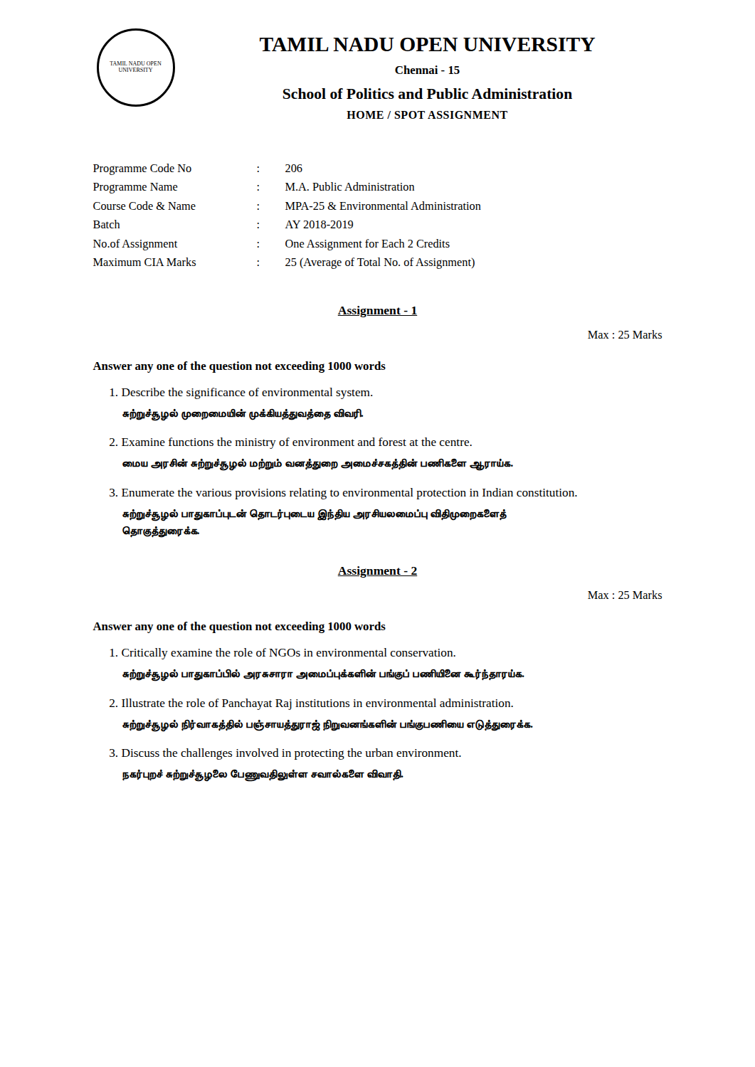TAMIL NADU OPEN UNIVERSITY
TAMIL NADU OPEN UNIVERSITY
Chennai - 15
School of Politics and Public Administration
HOME / SPOT ASSIGNMENT
| Programme Code No | : | 206 |
| Programme Name | : | M.A. Public Administration |
| Course Code & Name | : | MPA-25 & Environmental Administration |
| Batch | : | AY 2018-2019 |
| No.of Assignment | : | One Assignment for Each 2 Credits |
| Maximum CIA Marks | : | 25 (Average of Total No. of Assignment) |
Assignment - 1
Max : 25 Marks
Answer any one of the question not exceeding 1000 words
Describe the significance of environmental system. சுற்றுச்சூழல் முறைமையின் முக்கியத்துவத்தை விவரி.
Examine functions the ministry of environment and forest at the centre. மைய அரசின் சுற்றுச்சூழல் மற்றும் வனத்துறை அமைச்சகத்தின் பணிகளை ஆராய்க.
Enumerate the various provisions relating to environmental protection in Indian constitution. சுற்றுச்சூழல் பாதுகாப்புடன் தொடர்புடைய இந்திய அரசியலமைப்பு விதிமுறைகளைத் தொகுத்துரைக்க.
Assignment - 2
Max : 25 Marks
Answer any one of the question not exceeding 1000 words
Critically examine the role of NGOs in environmental conservation. சுற்றுச்சூழல் பாதுகாப்பில் அரசுசாரா அமைப்புக்களின் பங்குப் பணியினை கூர்ந்தாரய்க.
Illustrate the role of Panchayat Raj institutions in environmental administration. சுற்றுச்சூழல் நிர்வாகத்தில் பஞ்சாயத்துராஜ் நிறுவனங்களின் பங்குபணியை எடுத்துரைக்க.
Discuss the challenges involved in protecting the urban environment. நகர்புறச் சுற்றுச்சூழலை பேணுவதிலுள்ள சவால்களை விவாதி.